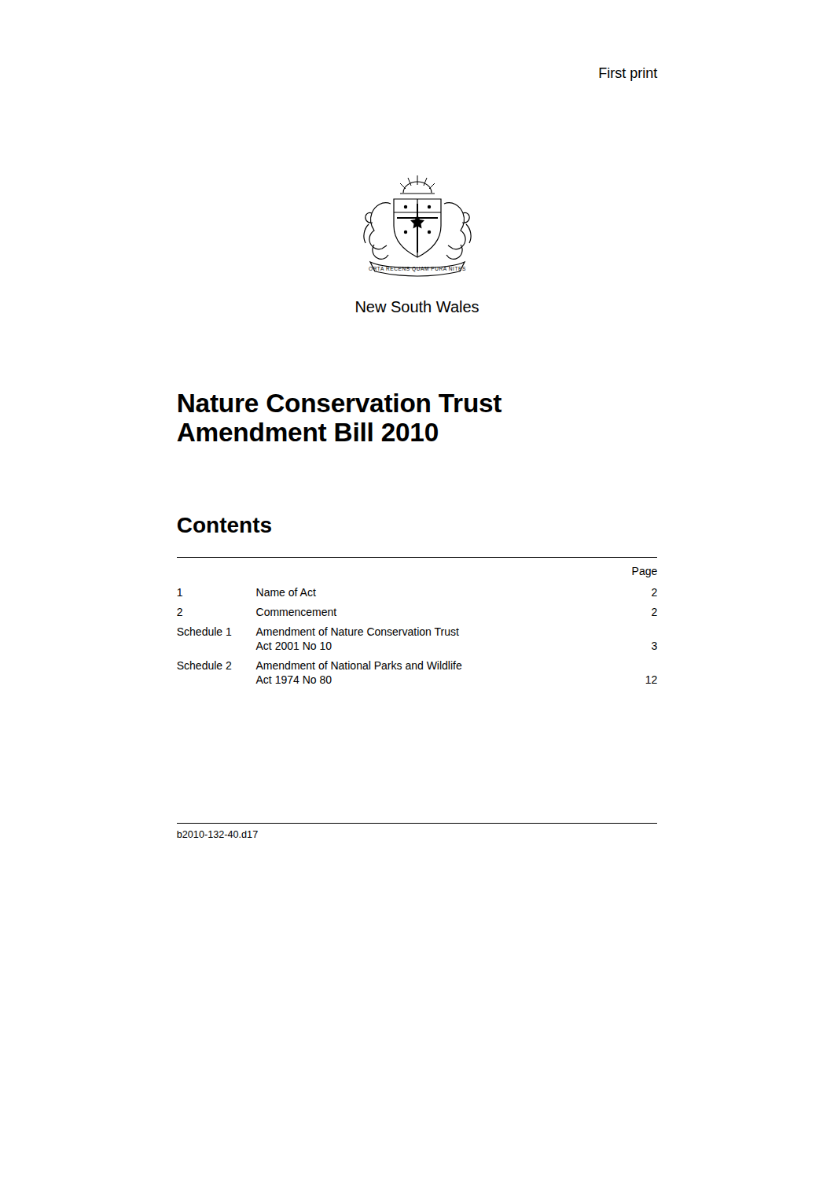First print
ORTA RECENS QUAM PURA NITES
New South Wales
Nature Conservation Trust
Amendment Bill 2010
Contents
| | | Page |
| 1 | Name of Act | 2 |
| 2 | Commencement | 2 |
| Schedule 1 | Amendment of Nature Conservation Trust Act 2001 No 10 | 3 |
| Schedule 2 | Amendment of National Parks and Wildlife Act 1974 No 80 | 12 |
b2010-132-40.d17